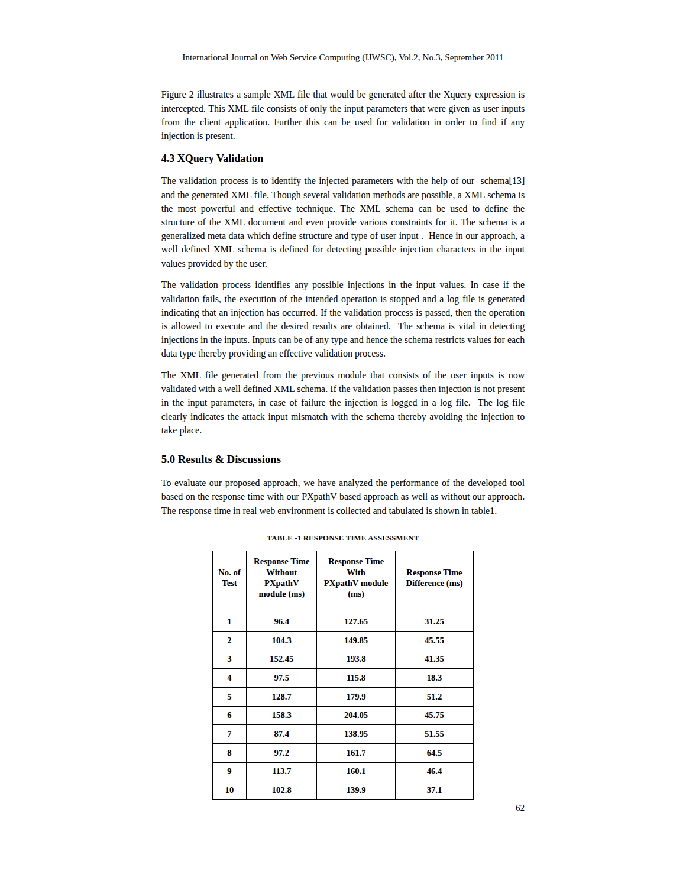International Journal on Web Service Computing (IJWSC), Vol.2, No.3, September 2011
Figure 2 illustrates a sample XML file that would be generated after the Xquery expression is intercepted. This XML file consists of only the input parameters that were given as user inputs from the client application. Further this can be used for validation in order to find if any injection is present.
4.3 XQuery Validation
The validation process is to identify the injected parameters with the help of our schema[13] and the generated XML file. Though several validation methods are possible, a XML schema is the most powerful and effective technique. The XML schema can be used to define the structure of the XML document and even provide various constraints for it. The schema is a generalized meta data which define structure and type of user input . Hence in our approach, a well defined XML schema is defined for detecting possible injection characters in the input values provided by the user.
The validation process identifies any possible injections in the input values. In case if the validation fails, the execution of the intended operation is stopped and a log file is generated indicating that an injection has occurred. If the validation process is passed, then the operation is allowed to execute and the desired results are obtained. The schema is vital in detecting injections in the inputs. Inputs can be of any type and hence the schema restricts values for each data type thereby providing an effective validation process.
The XML file generated from the previous module that consists of the user inputs is now validated with a well defined XML schema. If the validation passes then injection is not present in the input parameters, in case of failure the injection is logged in a log file. The log file clearly indicates the attack input mismatch with the schema thereby avoiding the injection to take place.
5.0 Results & Discussions
To evaluate our proposed approach, we have analyzed the performance of the developed tool based on the response time with our PXpathV based approach as well as without our approach. The response time in real web environment is collected and tabulated is shown in table1.
TABLE -1 RESPONSE TIME ASSESSMENT
| No. of Test | Response Time Without PXpathV module (ms) | Response Time With PXpathV module (ms) | Response Time Difference (ms) |
| --- | --- | --- | --- |
| 1 | 96.4 | 127.65 | 31.25 |
| 2 | 104.3 | 149.85 | 45.55 |
| 3 | 152.45 | 193.8 | 41.35 |
| 4 | 97.5 | 115.8 | 18.3 |
| 5 | 128.7 | 179.9 | 51.2 |
| 6 | 158.3 | 204.05 | 45.75 |
| 7 | 87.4 | 138.95 | 51.55 |
| 8 | 97.2 | 161.7 | 64.5 |
| 9 | 113.7 | 160.1 | 46.4 |
| 10 | 102.8 | 139.9 | 37.1 |
62